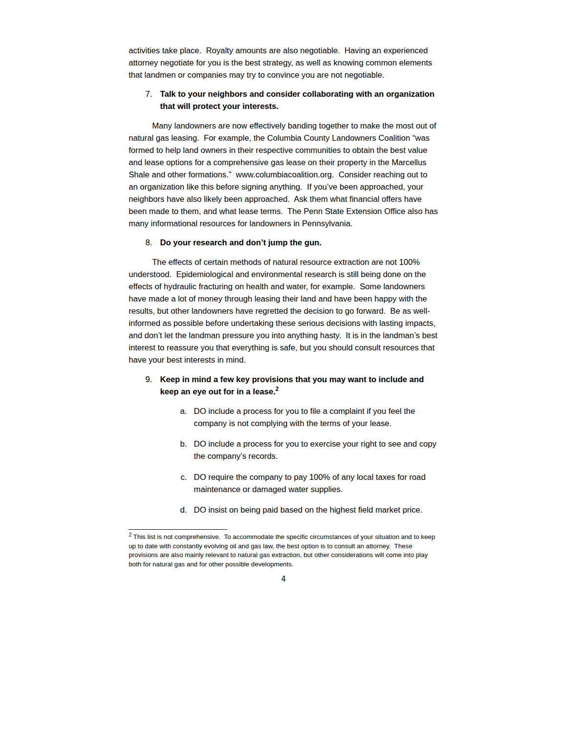activities take place. Royalty amounts are also negotiable. Having an experienced attorney negotiate for you is the best strategy, as well as knowing common elements that landmen or companies may try to convince you are not negotiable.
Talk to your neighbors and consider collaborating with an organization that will protect your interests.
Many landowners are now effectively banding together to make the most out of natural gas leasing. For example, the Columbia County Landowners Coalition “was formed to help land owners in their respective communities to obtain the best value and lease options for a comprehensive gas lease on their property in the Marcellus Shale and other formations.” www.columbiacoalition.org. Consider reaching out to an organization like this before signing anything. If you’ve been approached, your neighbors have also likely been approached. Ask them what financial offers have been made to them, and what lease terms. The Penn State Extension Office also has many informational resources for landowners in Pennsylvania.
Do your research and don’t jump the gun.
The effects of certain methods of natural resource extraction are not 100% understood. Epidemiological and environmental research is still being done on the effects of hydraulic fracturing on health and water, for example. Some landowners have made a lot of money through leasing their land and have been happy with the results, but other landowners have regretted the decision to go forward. Be as well-informed as possible before undertaking these serious decisions with lasting impacts, and don’t let the landman pressure you into anything hasty. It is in the landman’s best interest to reassure you that everything is safe, but you should consult resources that have your best interests in mind.
Keep in mind a few key provisions that you may want to include and keep an eye out for in a lease.2
DO include a process for you to file a complaint if you feel the company is not complying with the terms of your lease.
DO include a process for you to exercise your right to see and copy the company’s records.
DO require the company to pay 100% of any local taxes for road maintenance or damaged water supplies.
DO insist on being paid based on the highest field market price.
2 This list is not comprehensive. To accommodate the specific circumstances of your situation and to keep up to date with constantly evolving oil and gas law, the best option is to consult an attorney. These provisions are also mainly relevant to natural gas extraction, but other considerations will come into play both for natural gas and for other possible developments.
4